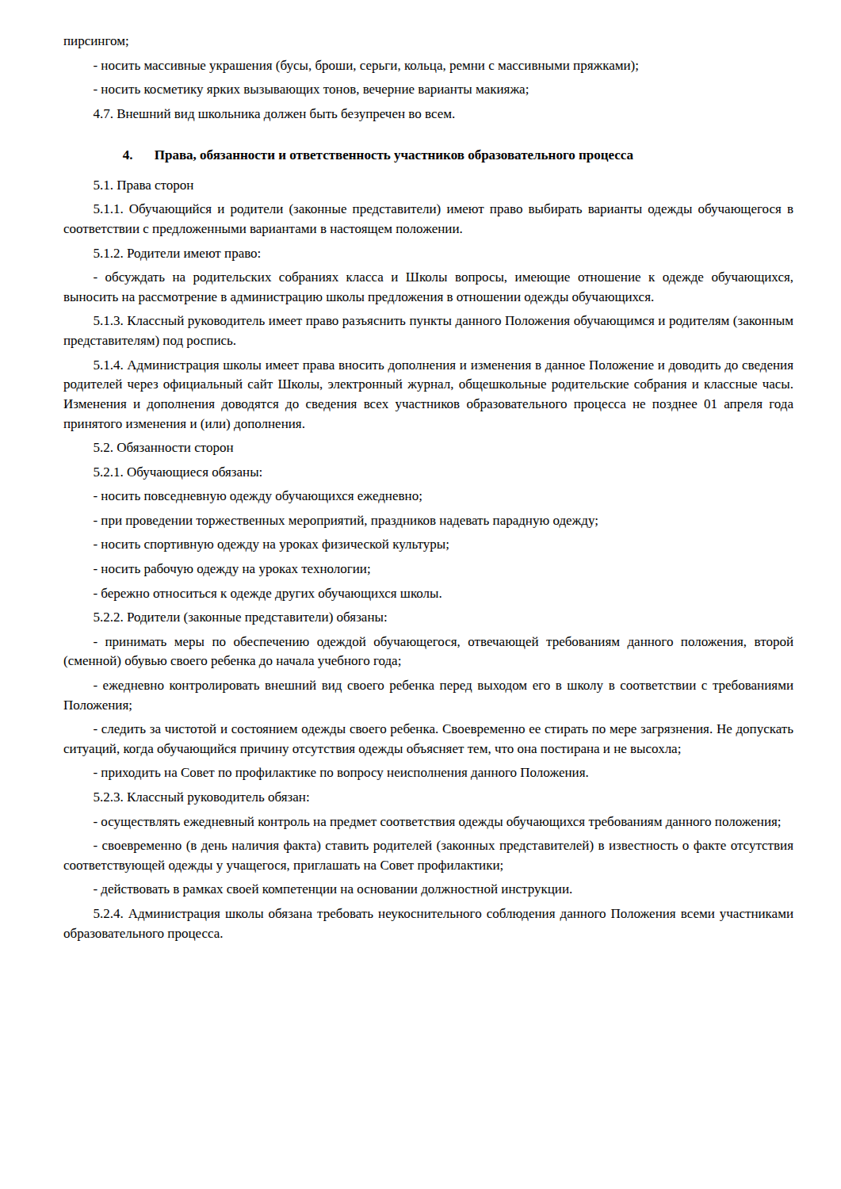пирсингом;
- носить массивные украшения (бусы, броши, серьги, кольца, ремни с массивными пряжками);
- носить косметику ярких вызывающих тонов, вечерние варианты макияжа;
4.7. Внешний вид школьника должен быть безупречен во всем.
4. Права, обязанности и ответственность участников образовательного процесса
5.1. Права сторон
5.1.1. Обучающийся и родители (законные представители) имеют право выбирать варианты одежды обучающегося в соответствии с предложенными вариантами в настоящем положении.
5.1.2. Родители имеют право:
- обсуждать на родительских собраниях класса и Школы вопросы, имеющие отношение к одежде обучающихся, выносить на рассмотрение в администрацию школы предложения в отношении одежды обучающихся.
5.1.3. Классный руководитель имеет право разъяснить пункты данного Положения обучающимся и родителям (законным представителям) под роспись.
5.1.4. Администрация школы имеет права вносить дополнения и изменения в данное Положение и доводить до сведения родителей через официальный сайт Школы, электронный журнал, общешкольные родительские собрания и классные часы. Изменения и дополнения доводятся до сведения всех участников образовательного процесса не позднее 01 апреля года принятого изменения и (или) дополнения.
5.2. Обязанности сторон
5.2.1. Обучающиеся обязаны:
- носить повседневную одежду обучающихся ежедневно;
- при проведении торжественных мероприятий, праздников надевать парадную одежду;
- носить спортивную одежду на уроках физической культуры;
- носить рабочую одежду на уроках технологии;
- бережно относиться к одежде других обучающихся школы.
5.2.2. Родители (законные представители) обязаны:
- принимать меры по обеспечению одеждой обучающегося, отвечающей требованиям данного положения, второй (сменной) обувью своего ребенка до начала учебного года;
- ежедневно контролировать внешний вид своего ребенка перед выходом его в школу в соответствии с требованиями Положения;
- следить за чистотой и состоянием одежды своего ребенка. Своевременно ее стирать по мере загрязнения. Не допускать ситуаций, когда обучающийся причину отсутствия одежды объясняет тем, что она постирана и не высохла;
- приходить на Совет по профилактике по вопросу неисполнения данного Положения.
5.2.3. Классный руководитель обязан:
- осуществлять ежедневный контроль на предмет соответствия одежды обучающихся требованиям данного положения;
- своевременно (в день наличия факта) ставить родителей (законных представителей) в известность о факте отсутствия соответствующей одежды у учащегося, приглашать на Совет профилактики;
- действовать в рамках своей компетенции на основании должностной инструкции.
5.2.4. Администрация школы обязана требовать неукоснительного соблюдения данного Положения всеми участниками образовательного процесса.